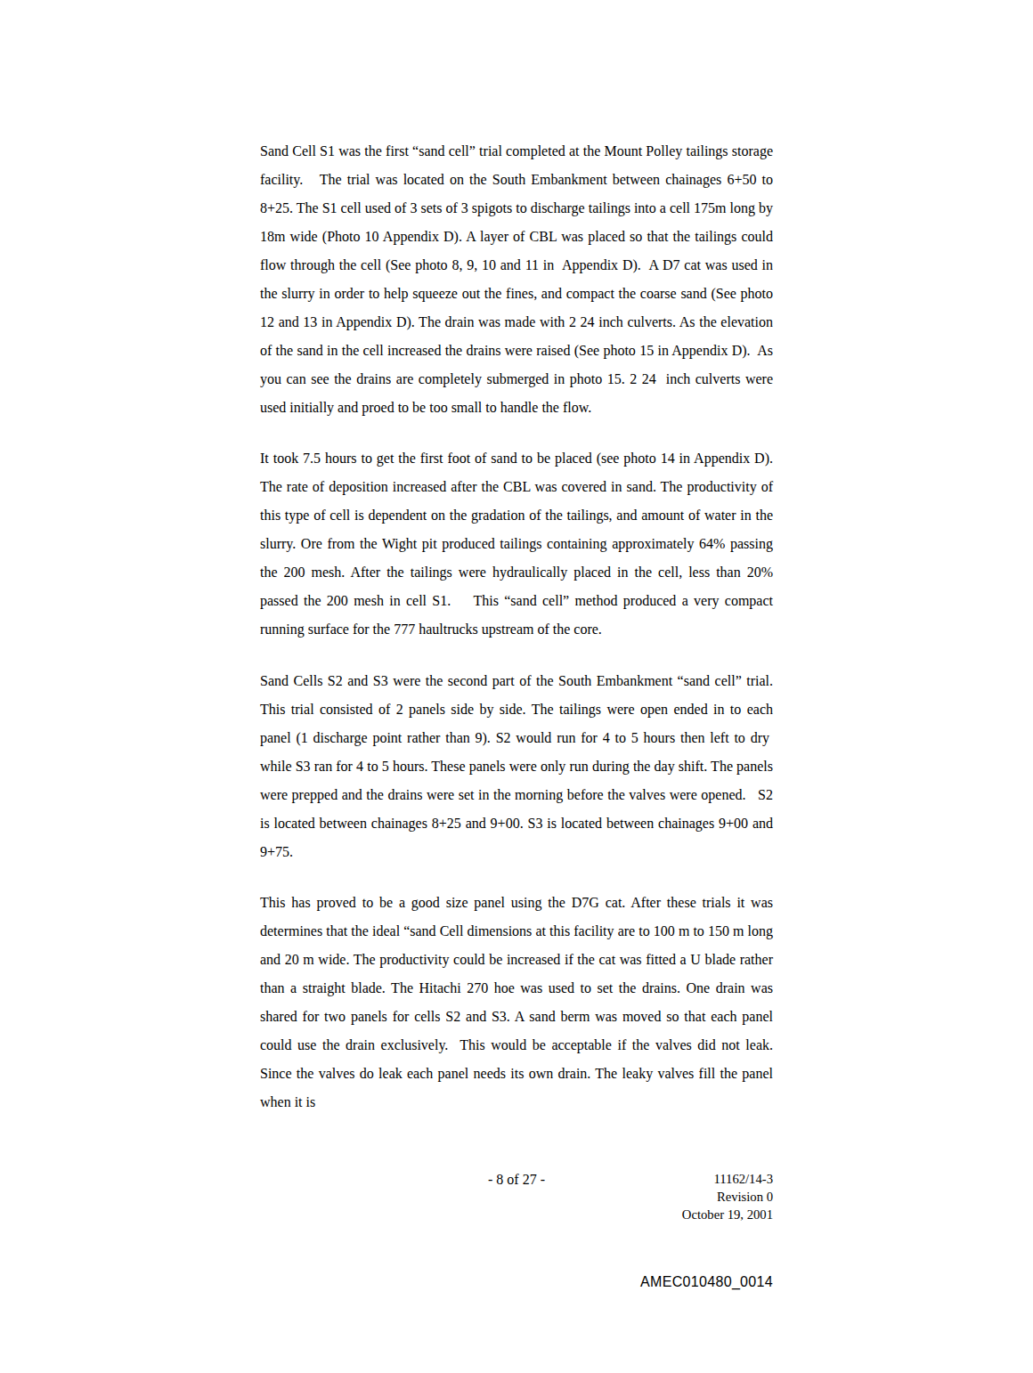Sand Cell S1 was the first “sand cell” trial completed at the Mount Polley tailings storage facility. The trial was located on the South Embankment between chainages 6+50 to 8+25. The S1 cell used of 3 sets of 3 spigots to discharge tailings into a cell 175m long by 18m wide (Photo 10 Appendix D). A layer of CBL was placed so that the tailings could flow through the cell (See photo 8, 9, 10 and 11 in Appendix D). A D7 cat was used in the slurry in order to help squeeze out the fines, and compact the coarse sand (See photo 12 and 13 in Appendix D). The drain was made with 2 24 inch culverts. As the elevation of the sand in the cell increased the drains were raised (See photo 15 in Appendix D). As you can see the drains are completely submerged in photo 15. 2 24 inch culverts were used initially and proed to be too small to handle the flow.
It took 7.5 hours to get the first foot of sand to be placed (see photo 14 in Appendix D). The rate of deposition increased after the CBL was covered in sand. The productivity of this type of cell is dependent on the gradation of the tailings, and amount of water in the slurry. Ore from the Wight pit produced tailings containing approximately 64% passing the 200 mesh. After the tailings were hydraulically placed in the cell, less than 20% passed the 200 mesh in cell S1. This “sand cell” method produced a very compact running surface for the 777 haultrucks upstream of the core.
Sand Cells S2 and S3 were the second part of the South Embankment “sand cell” trial. This trial consisted of 2 panels side by side. The tailings were open ended in to each panel (1 discharge point rather than 9). S2 would run for 4 to 5 hours then left to dry while S3 ran for 4 to 5 hours. These panels were only run during the day shift. The panels were prepped and the drains were set in the morning before the valves were opened. S2 is located between chainages 8+25 and 9+00. S3 is located between chainages 9+00 and 9+75.
This has proved to be a good size panel using the D7G cat. After these trials it was determines that the ideal “sand Cell dimensions at this facility are to 100 m to 150 m long and 20 m wide. The productivity could be increased if the cat was fitted a U blade rather than a straight blade. The Hitachi 270 hoe was used to set the drains. One drain was shared for two panels for cells S2 and S3. A sand berm was moved so that each panel could use the drain exclusively. This would be acceptable if the valves did not leak. Since the valves do leak each panel needs its own drain. The leaky valves fill the panel when it is
- 8 of 27 -
11162/14-3
Revision 0
October 19, 2001
AMEC010480_0014